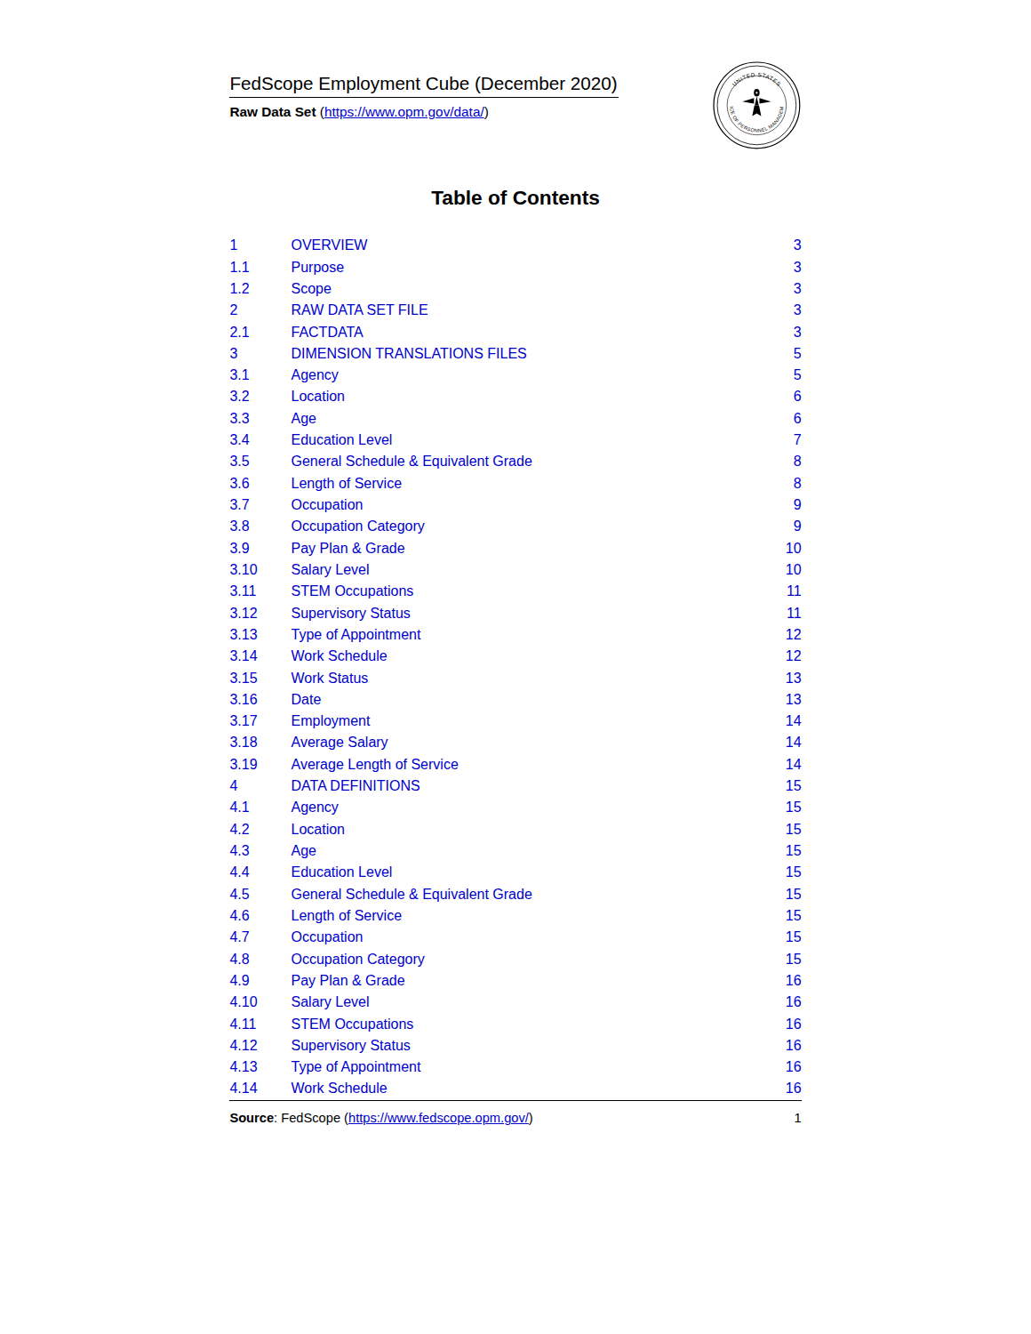UNITED STATES OFFICE OF PERSONNEL MANAGEMENT
FedScope Employment Cube (December 2020)
Raw Data Set (https://www.opm.gov/data/)
Table of Contents
| 1 | OVERVIEW | 3 |
| 1.1 | Purpose | 3 |
| 1.2 | Scope | 3 |
| 2 | RAW DATA SET FILE | 3 |
| 2.1 | FACTDATA | 3 |
| 3 | DIMENSION TRANSLATIONS FILES | 5 |
| 3.1 | Agency | 5 |
| 3.2 | Location | 6 |
| 3.3 | Age | 6 |
| 3.4 | Education Level | 7 |
| 3.5 | General Schedule & Equivalent Grade | 8 |
| 3.6 | Length of Service | 8 |
| 3.7 | Occupation | 9 |
| 3.8 | Occupation Category | 9 |
| 3.9 | Pay Plan & Grade | 10 |
| 3.10 | Salary Level | 10 |
| 3.11 | STEM Occupations | 11 |
| 3.12 | Supervisory Status | 11 |
| 3.13 | Type of Appointment | 12 |
| 3.14 | Work Schedule | 12 |
| 3.15 | Work Status | 13 |
| 3.16 | Date | 13 |
| 3.17 | Employment | 14 |
| 3.18 | Average Salary | 14 |
| 3.19 | Average Length of Service | 14 |
| 4 | DATA DEFINITIONS | 15 |
| 4.1 | Agency | 15 |
| 4.2 | Location | 15 |
| 4.3 | Age | 15 |
| 4.4 | Education Level | 15 |
| 4.5 | General Schedule & Equivalent Grade | 15 |
| 4.6 | Length of Service | 15 |
| 4.7 | Occupation | 15 |
| 4.8 | Occupation Category | 15 |
| 4.9 | Pay Plan & Grade | 16 |
| 4.10 | Salary Level | 16 |
| 4.11 | STEM Occupations | 16 |
| 4.12 | Supervisory Status | 16 |
| 4.13 | Type of Appointment | 16 |
| 4.14 | Work Schedule | 16 |
Source: FedScope (https://www.fedscope.opm.gov/)
1